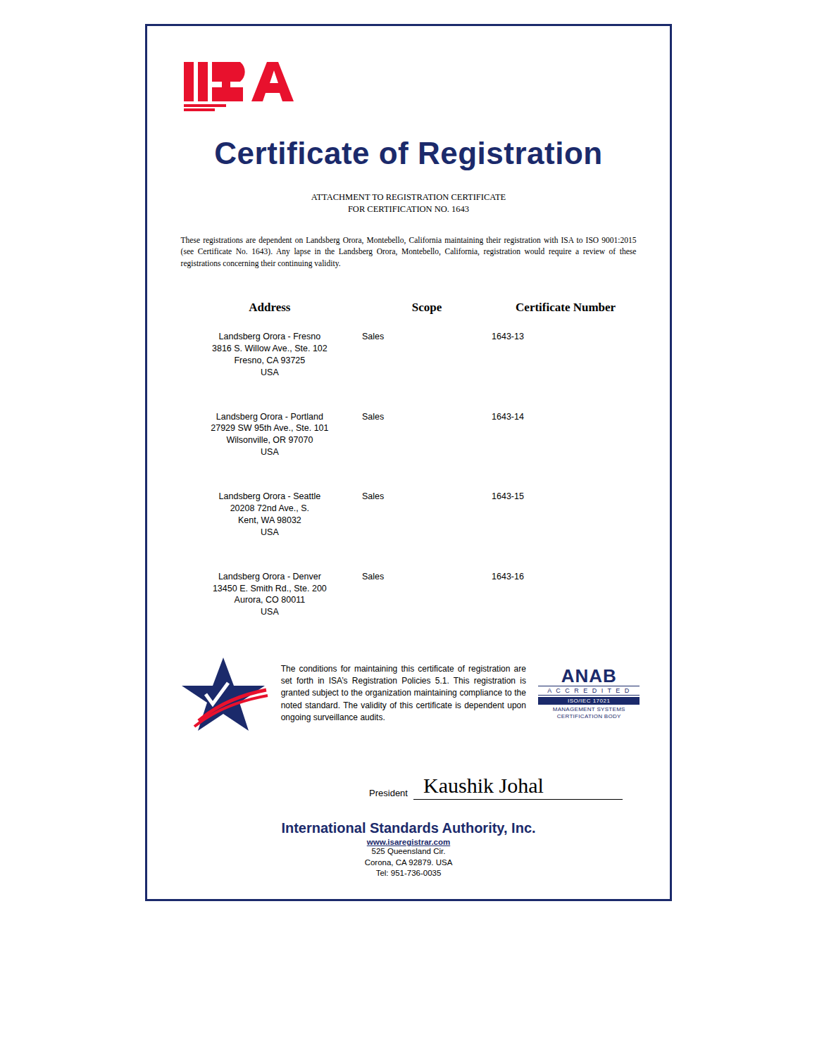Certificate of Registration
ATTACHMENT TO REGISTRATION CERTIFICATE
FOR CERTIFICATION NO. 1643
These registrations are dependent on Landsberg Orora, Montebello, California maintaining their registration with ISA to ISO 9001:2015 (see Certificate No. 1643). Any lapse in the Landsberg Orora, Montebello, California, registration would require a review of these registrations concerning their continuing validity.
| Address | Scope | Certificate Number |
| --- | --- | --- |
| Landsberg Orora - Fresno 3816 S. Willow Ave., Ste. 102 Fresno, CA 93725 USA | Sales | 1643-13 |
| Landsberg Orora - Portland 27929 SW 95th Ave., Ste. 101 Wilsonville, OR 97070 USA | Sales | 1643-14 |
| Landsberg Orora - Seattle 20208 72nd Ave., S. Kent, WA 98032 USA | Sales | 1643-15 |
| Landsberg Orora - Denver 13450 E. Smith Rd., Ste. 200 Aurora, CO 80011 USA | Sales | 1643-16 |
The conditions for maintaining this certificate of registration are set forth in ISA’s Registration Policies 5.1. This registration is granted subject to the organization maintaining compliance to the noted standard. The validity of this certificate is dependent upon ongoing surveillance audits.
ANAB
A C C R E D I T E D
ISO/IEC 17021
MANAGEMENT SYSTEMS
CERTIFICATION BODY
President
Kaushik Johal
International Standards Authority, Inc.
www.isaregistrar.com
525 Queensland Cir.
Corona, CA 92879. USA
Tel: 951-736-0035